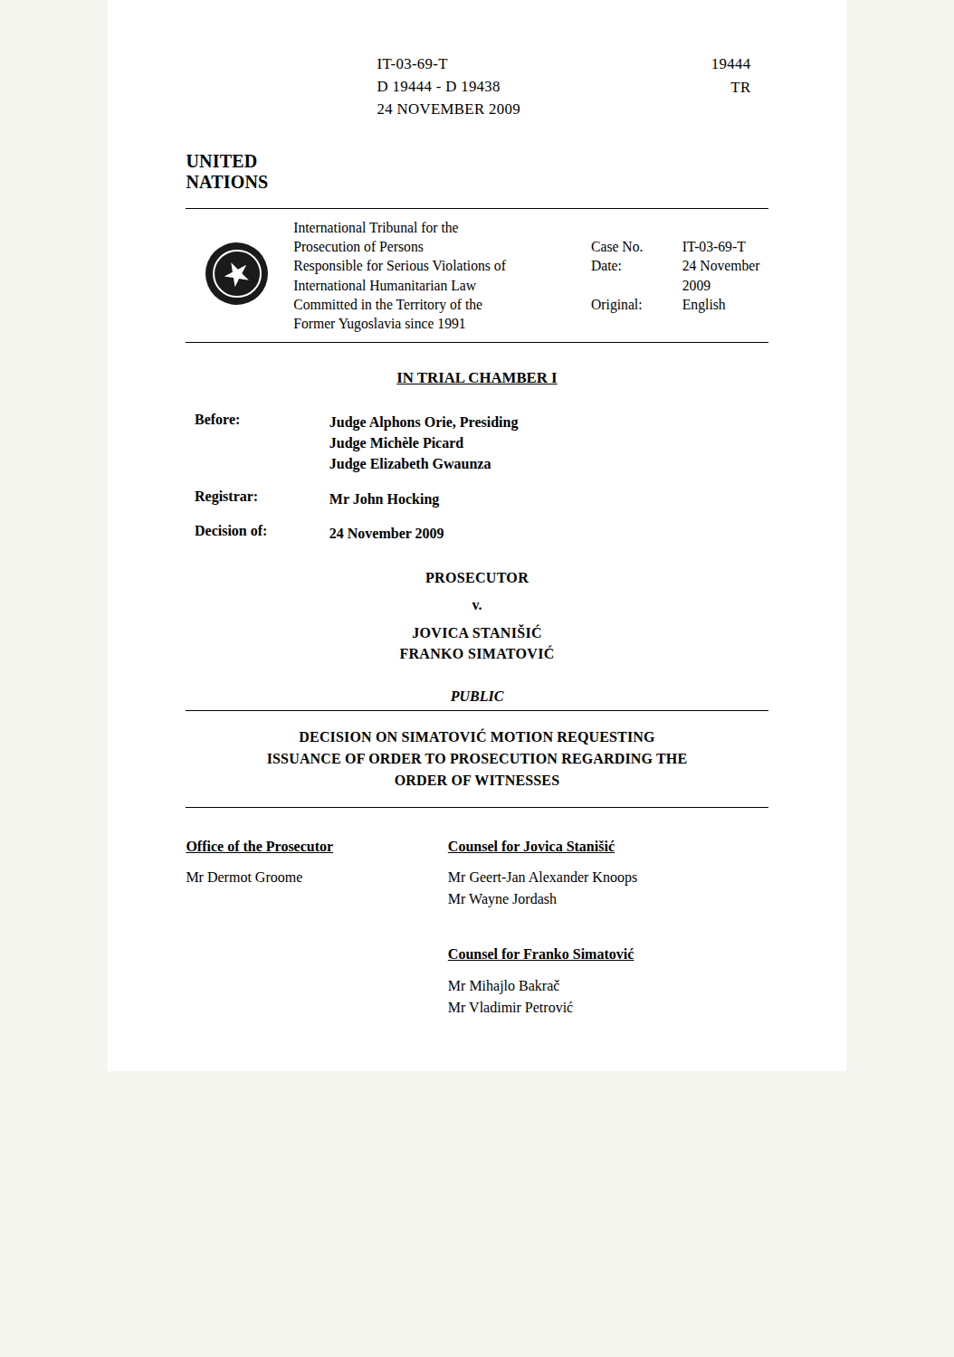IT-03-69-T
D 19444 - D 19438
24 NOVEMBER 2009
19444
TR
UNITED
NATIONS
| | International Tribunal for the Prosecution of Persons Responsible for Serious Violations of International Humanitarian Law Committed in the Territory of the Former Yugoslavia since 1991 | Case No. IT-03-69-T Date: 24 November 2009 Original: English |
IN TRIAL CHAMBER I
Before:
Judge Alphons Orie, Presiding
Judge Michèle Picard
Judge Elizabeth Gwaunza
Registrar:
Mr John Hocking
Decision of:
24 November 2009
PROSECUTOR
v.
JOVICA STANIŠIĆ
FRANKO SIMATOVIĆ
PUBLIC
DECISION ON SIMATOVIĆ MOTION REQUESTING
ISSUANCE OF ORDER TO PROSECUTION REGARDING THE
ORDER OF WITNESSES
| Office of the Prosecutor Mr Dermot Groome | Counsel for Jovica Stanišić Mr Geert-Jan Alexander Knoops Mr Wayne Jordash Counsel for Franko Simatović Mr Mihajlo Bakrač Mr Vladimir Petrović |